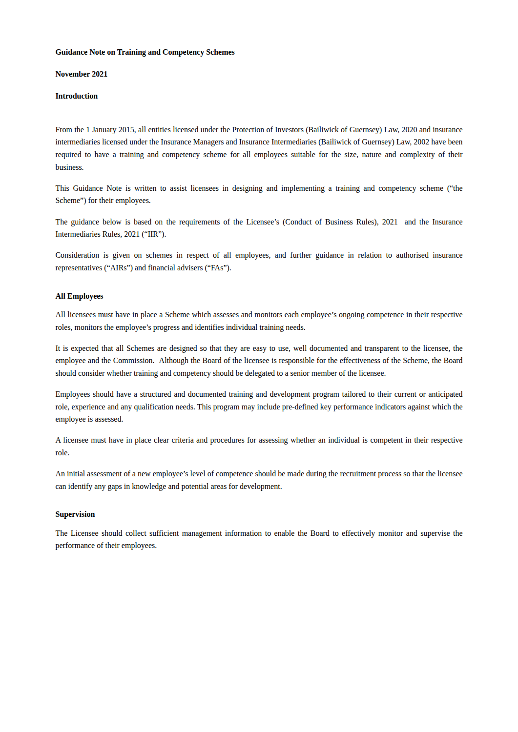Guidance Note on Training and Competency Schemes
November 2021
Introduction
From the 1 January 2015, all entities licensed under the Protection of Investors (Bailiwick of Guernsey) Law, 2020 and insurance intermediaries licensed under the Insurance Managers and Insurance Intermediaries (Bailiwick of Guernsey) Law, 2002 have been required to have a training and competency scheme for all employees suitable for the size, nature and complexity of their business.
This Guidance Note is written to assist licensees in designing and implementing a training and competency scheme (“the Scheme”) for their employees.
The guidance below is based on the requirements of the Licensee’s (Conduct of Business Rules), 2021 and the Insurance Intermediaries Rules, 2021 (“IIR”).
Consideration is given on schemes in respect of all employees, and further guidance in relation to authorised insurance representatives (“AIRs”) and financial advisers (“FAs”).
All Employees
All licensees must have in place a Scheme which assesses and monitors each employee’s ongoing competence in their respective roles, monitors the employee’s progress and identifies individual training needs.
It is expected that all Schemes are designed so that they are easy to use, well documented and transparent to the licensee, the employee and the Commission. Although the Board of the licensee is responsible for the effectiveness of the Scheme, the Board should consider whether training and competency should be delegated to a senior member of the licensee.
Employees should have a structured and documented training and development program tailored to their current or anticipated role, experience and any qualification needs. This program may include pre-defined key performance indicators against which the employee is assessed.
A licensee must have in place clear criteria and procedures for assessing whether an individual is competent in their respective role.
An initial assessment of a new employee’s level of competence should be made during the recruitment process so that the licensee can identify any gaps in knowledge and potential areas for development.
Supervision
The Licensee should collect sufficient management information to enable the Board to effectively monitor and supervise the performance of their employees.